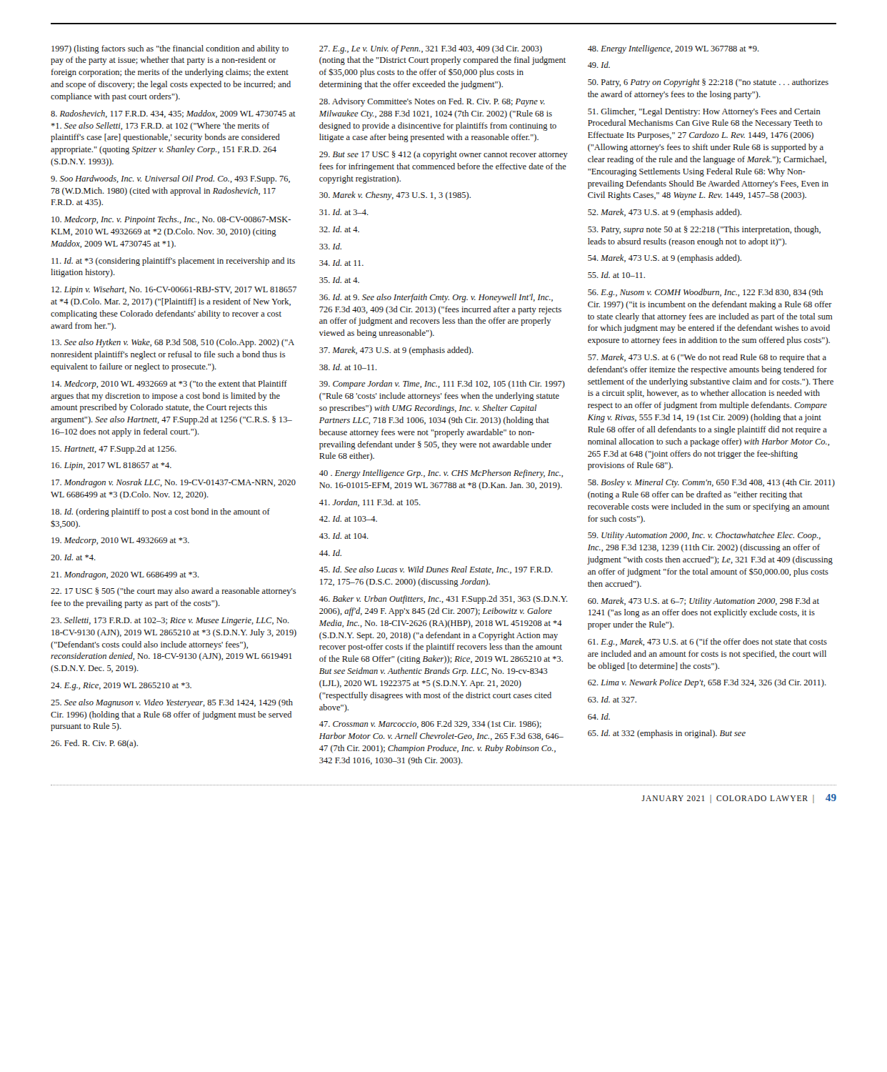1997) (listing factors such as "the financial condition and ability to pay of the party at issue; whether that party is a non-resident or foreign corporation; the merits of the underlying claims; the extent and scope of discovery; the legal costs expected to be incurred; and compliance with past court orders").
8. Radoshevich, 117 F.R.D. 434, 435; Maddox, 2009 WL 4730745 at *1. See also Selletti, 173 F.R.D. at 102 ("Where 'the merits of plaintiff's case [are] questionable,' security bonds are considered appropriate." (quoting Spitzer v. Shanley Corp., 151 F.R.D. 264 (S.D.N.Y. 1993)).
9. Soo Hardwoods, Inc. v. Universal Oil Prod. Co., 493 F.Supp. 76, 78 (W.D.Mich. 1980) (cited with approval in Radoshevich, 117 F.R.D. at 435).
10. Medcorp, Inc. v. Pinpoint Techs., Inc., No. 08-CV-00867-MSK-KLM, 2010 WL 4932669 at *2 (D.Colo. Nov. 30, 2010) (citing Maddox, 2009 WL 4730745 at *1).
11. Id. at *3 (considering plaintiff's placement in receivership and its litigation history).
12. Lipin v. Wisehart, No. 16-CV-00661-RBJ-STV, 2017 WL 818657 at *4 (D.Colo. Mar. 2, 2017) ("[Plaintiff] is a resident of New York, complicating these Colorado defendants' ability to recover a cost award from her.").
13. See also Hytken v. Wake, 68 P.3d 508, 510 (Colo.App. 2002) ("A nonresident plaintiff's neglect or refusal to file such a bond thus is equivalent to failure or neglect to prosecute.").
14. Medcorp, 2010 WL 4932669 at *3 ("to the extent that Plaintiff argues that my discretion to impose a cost bond is limited by the amount prescribed by Colorado statute, the Court rejects this argument"). See also Hartnett, 47 F.Supp.2d at 1256 ("C.R.S. § 13–16–102 does not apply in federal court.").
15. Hartnett, 47 F.Supp.2d at 1256.
16. Lipin, 2017 WL 818657 at *4.
17. Mondragon v. Nosrak LLC, No. 19-CV-01437-CMA-NRN, 2020 WL 6686499 at *3 (D.Colo. Nov. 12, 2020).
18. Id. (ordering plaintiff to post a cost bond in the amount of $3,500).
19. Medcorp, 2010 WL 4932669 at *3.
20. Id. at *4.
21. Mondragon, 2020 WL 6686499 at *3.
22. 17 USC § 505 ("the court may also award a reasonable attorney's fee to the prevailing party as part of the costs").
23. Selletti, 173 F.R.D. at 102–3; Rice v. Musee Lingerie, LLC, No. 18-CV-9130 (AJN), 2019 WL 2865210 at *3 (S.D.N.Y. July 3, 2019) ("Defendant's costs could also include attorneys' fees"), reconsideration denied, No. 18-CV-9130 (AJN), 2019 WL 6619491 (S.D.N.Y. Dec. 5, 2019).
24. E.g., Rice, 2019 WL 2865210 at *3.
25. See also Magnuson v. Video Yesteryear, 85 F.3d 1424, 1429 (9th Cir. 1996) (holding that a Rule 68 offer of judgment must be served pursuant to Rule 5).
26. Fed. R. Civ. P. 68(a).
27. E.g., Le v. Univ. of Penn., 321 F.3d 403, 409 (3d Cir. 2003) (noting that the "District Court properly compared the final judgment of $35,000 plus costs to the offer of $50,000 plus costs in determining that the offer exceeded the judgment").
28. Advisory Committee's Notes on Fed. R. Civ. P. 68; Payne v. Milwaukee Cty., 288 F.3d 1021, 1024 (7th Cir. 2002) ("Rule 68 is designed to provide a disincentive for plaintiffs from continuing to litigate a case after being presented with a reasonable offer.").
29. But see 17 USC § 412 (a copyright owner cannot recover attorney fees for infringement that commenced before the effective date of the copyright registration).
30. Marek v. Chesny, 473 U.S. 1, 3 (1985).
31. Id. at 3–4.
32. Id. at 4.
33. Id.
34. Id. at 11.
35. Id. at 4.
36. Id. at 9. See also Interfaith Cmty. Org. v. Honeywell Int'l, Inc., 726 F.3d 403, 409 (3d Cir. 2013) ("fees incurred after a party rejects an offer of judgment and recovers less than the offer are properly viewed as being unreasonable").
37. Marek, 473 U.S. at 9 (emphasis added).
38. Id. at 10–11.
39. Compare Jordan v. Time, Inc., 111 F.3d 102, 105 (11th Cir. 1997) ("Rule 68 'costs' include attorneys' fees when the underlying statute so prescribes") with UMG Recordings, Inc. v. Shelter Capital Partners LLC, 718 F.3d 1006, 1034 (9th Cir. 2013) (holding that because attorney fees were not "properly awardable" to non-prevailing defendant under § 505, they were not awardable under Rule 68 either).
40 . Energy Intelligence Grp., Inc. v. CHS McPherson Refinery, Inc., No. 16-01015-EFM, 2019 WL 367788 at *8 (D.Kan. Jan. 30, 2019).
41. Jordan, 111 F.3d. at 105.
42. Id. at 103–4.
43. Id. at 104.
44. Id.
45. Id. See also Lucas v. Wild Dunes Real Estate, Inc., 197 F.R.D. 172, 175–76 (D.S.C. 2000) (discussing Jordan).
46. Baker v. Urban Outfitters, Inc., 431 F.Supp.2d 351, 363 (S.D.N.Y. 2006), aff'd, 249 F. App'x 845 (2d Cir. 2007); Leibowitz v. Galore Media, Inc., No. 18-CIV-2626 (RA)(HBP), 2018 WL 4519208 at *4 (S.D.N.Y. Sept. 20, 2018) ("a defendant in a Copyright Action may recover post-offer costs if the plaintiff recovers less than the amount of the Rule 68 Offer" (citing Baker)); Rice, 2019 WL 2865210 at *3. But see Seidman v. Authentic Brands Grp. LLC, No. 19-cv-8343 (LJL), 2020 WL 1922375 at *5 (S.D.N.Y. Apr. 21, 2020) ("respectfully disagrees with most of the district court cases cited above").
47. Crossman v. Marcoccio, 806 F.2d 329, 334 (1st Cir. 1986); Harbor Motor Co. v. Arnell Chevrolet-Geo, Inc., 265 F.3d 638, 646–47 (7th Cir. 2001); Champion Produce, Inc. v. Ruby Robinson Co., 342 F.3d 1016, 1030–31 (9th Cir. 2003).
48. Energy Intelligence, 2019 WL 367788 at *9.
49. Id.
50. Patry, 6 Patry on Copyright § 22:218 ("no statute . . . authorizes the award of attorney's fees to the losing party").
51. Glimcher, "Legal Dentistry: How Attorney's Fees and Certain Procedural Mechanisms Can Give Rule 68 the Necessary Teeth to Effectuate Its Purposes," 27 Cardozo L. Rev. 1449, 1476 (2006) ("Allowing attorney's fees to shift under Rule 68 is supported by a clear reading of the rule and the language of Marek."); Carmichael, "Encouraging Settlements Using Federal Rule 68: Why Non-prevailing Defendants Should Be Awarded Attorney's Fees, Even in Civil Rights Cases," 48 Wayne L. Rev. 1449, 1457–58 (2003).
52. Marek, 473 U.S. at 9 (emphasis added).
53. Patry, supra note 50 at § 22:218 ("This interpretation, though, leads to absurd results (reason enough not to adopt it)").
54. Marek, 473 U.S. at 9 (emphasis added).
55. Id. at 10–11.
56. E.g., Nusom v. COMH Woodburn, Inc., 122 F.3d 830, 834 (9th Cir. 1997) ("it is incumbent on the defendant making a Rule 68 offer to state clearly that attorney fees are included as part of the total sum for which judgment may be entered if the defendant wishes to avoid exposure to attorney fees in addition to the sum offered plus costs").
57. Marek, 473 U.S. at 6 ("We do not read Rule 68 to require that a defendant's offer itemize the respective amounts being tendered for settlement of the underlying substantive claim and for costs."). There is a circuit split, however, as to whether allocation is needed with respect to an offer of judgment from multiple defendants. Compare King v. Rivas, 555 F.3d 14, 19 (1st Cir. 2009) (holding that a joint Rule 68 offer of all defendants to a single plaintiff did not require a nominal allocation to such a package offer) with Harbor Motor Co., 265 F.3d at 648 ("joint offers do not trigger the fee-shifting provisions of Rule 68").
58. Bosley v. Mineral Cty. Comm'n, 650 F.3d 408, 413 (4th Cir. 2011) (noting a Rule 68 offer can be drafted as "either reciting that recoverable costs were included in the sum or specifying an amount for such costs").
59. Utility Automation 2000, Inc. v. Choctawhatchee Elec. Coop., Inc., 298 F.3d 1238, 1239 (11th Cir. 2002) (discussing an offer of judgment "with costs then accrued"); Le, 321 F.3d at 409 (discussing an offer of judgment "for the total amount of $50,000.00, plus costs then accrued").
60. Marek, 473 U.S. at 6–7; Utility Automation 2000, 298 F.3d at 1241 ("as long as an offer does not explicitly exclude costs, it is proper under the Rule").
61. E.g., Marek, 473 U.S. at 6 ("if the offer does not state that costs are included and an amount for costs is not specified, the court will be obliged [to determine] the costs").
62. Lima v. Newark Police Dep't, 658 F.3d 324, 326 (3d Cir. 2011).
63. Id. at 327.
64. Id.
65. Id. at 332 (emphasis in original). But see
January 2021 | Colorado Lawyer | 49